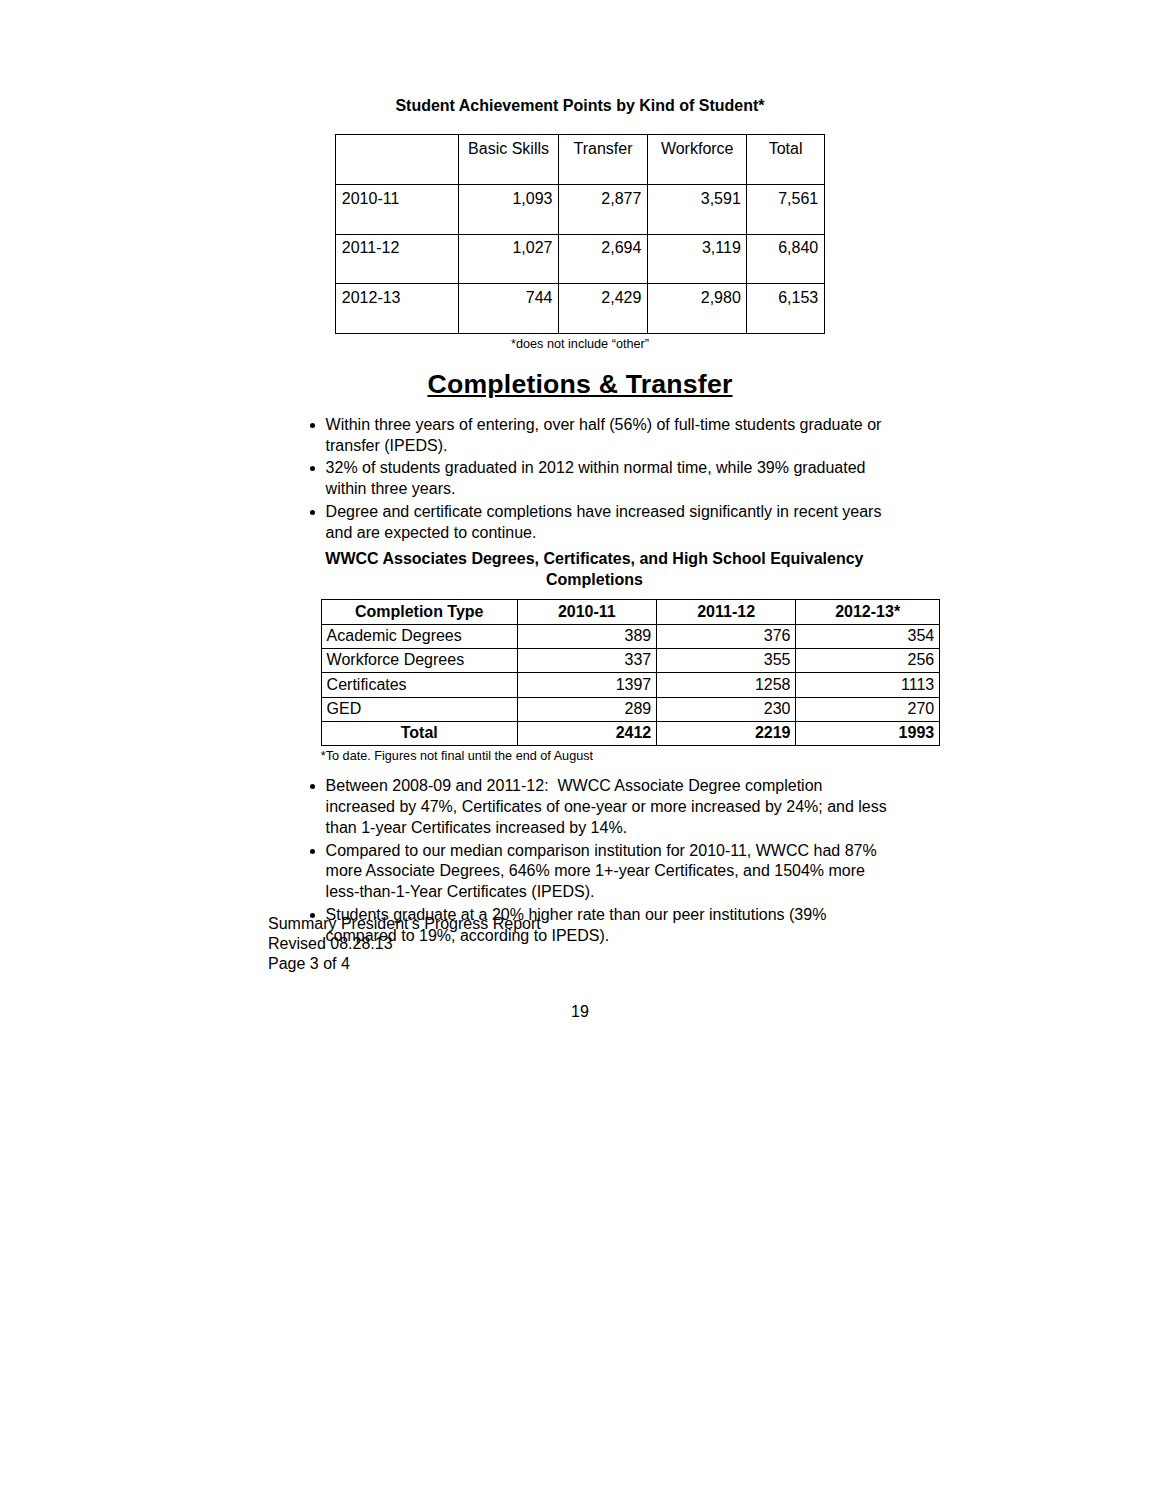Student Achievement Points by Kind of Student*
| | Basic Skills | Transfer | Workforce | Total |
| --- | --- | --- | --- | --- |
| 2010-11 | 1,093 | 2,877 | 3,591 | 7,561 |
| 2011-12 | 1,027 | 2,694 | 3,119 | 6,840 |
| 2012-13 | 744 | 2,429 | 2,980 | 6,153 |
*does not include “other”
Completions & Transfer
Within three years of entering, over half (56%) of full-time students graduate or transfer (IPEDS).
32% of students graduated in 2012 within normal time, while 39% graduated within three years.
Degree and certificate completions have increased significantly in recent years and are expected to continue.
WWCC Associates Degrees, Certificates, and High School Equivalency Completions
| Completion Type | 2010-11 | 2011-12 | 2012-13* |
| --- | --- | --- | --- |
| Academic Degrees | 389 | 376 | 354 |
| Workforce Degrees | 337 | 355 | 256 |
| Certificates | 1397 | 1258 | 1113 |
| GED | 289 | 230 | 270 |
| Total | 2412 | 2219 | 1993 |
*To date. Figures not final until the end of August
Between 2008-09 and 2011-12: WWCC Associate Degree completion increased by 47%, Certificates of one-year or more increased by 24%; and less than 1-year Certificates increased by 14%.
Compared to our median comparison institution for 2010-11, WWCC had 87% more Associate Degrees, 646% more 1+-year Certificates, and 1504% more less-than-1-Year Certificates (IPEDS).
Students graduate at a 20% higher rate than our peer institutions (39% compared to 19%, according to IPEDS).
Summary President’s Progress Report
Revised 08.28.13
Page 3 of 4
19